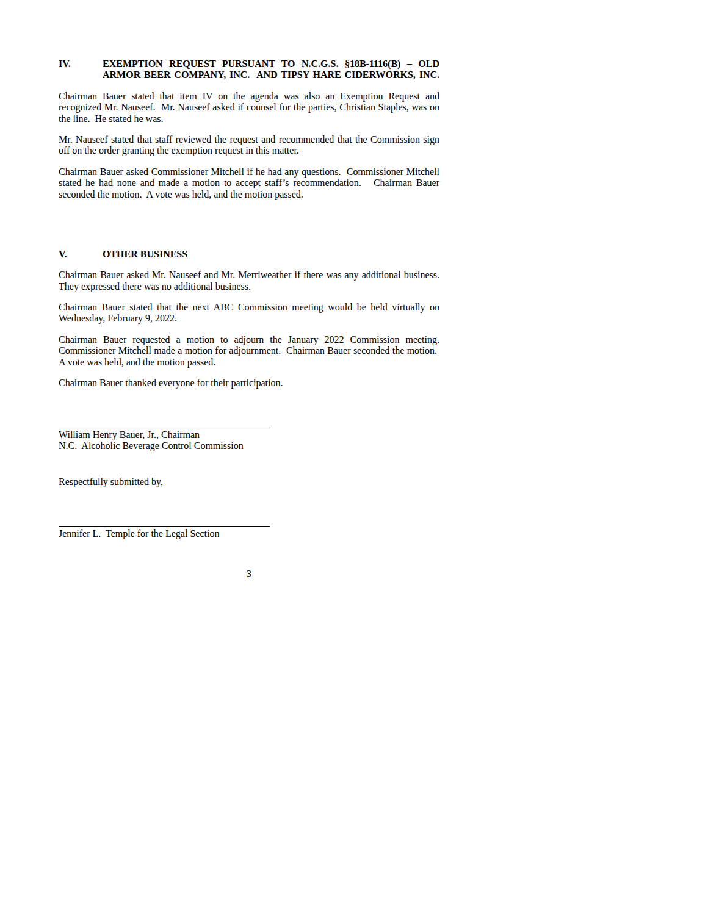IV. EXEMPTION REQUEST PURSUANT TO N.C.G.S. §18B-1116(b) – OLD ARMOR BEER COMPANY, INC. AND TIPSY HARE CIDERWORKS, INC.
Chairman Bauer stated that item IV on the agenda was also an Exemption Request and recognized Mr. Nauseef. Mr. Nauseef asked if counsel for the parties, Christian Staples, was on the line. He stated he was.
Mr. Nauseef stated that staff reviewed the request and recommended that the Commission sign off on the order granting the exemption request in this matter.
Chairman Bauer asked Commissioner Mitchell if he had any questions. Commissioner Mitchell stated he had none and made a motion to accept staff’s recommendation. Chairman Bauer seconded the motion. A vote was held, and the motion passed.
V. OTHER BUSINESS
Chairman Bauer asked Mr. Nauseef and Mr. Merriweather if there was any additional business. They expressed there was no additional business.
Chairman Bauer stated that the next ABC Commission meeting would be held virtually on Wednesday, February 9, 2022.
Chairman Bauer requested a motion to adjourn the January 2022 Commission meeting. Commissioner Mitchell made a motion for adjournment. Chairman Bauer seconded the motion. A vote was held, and the motion passed.
Chairman Bauer thanked everyone for their participation.
William Henry Bauer, Jr., Chairman
N.C. Alcoholic Beverage Control Commission
Respectfully submitted by,
Jennifer L. Temple for the Legal Section
3